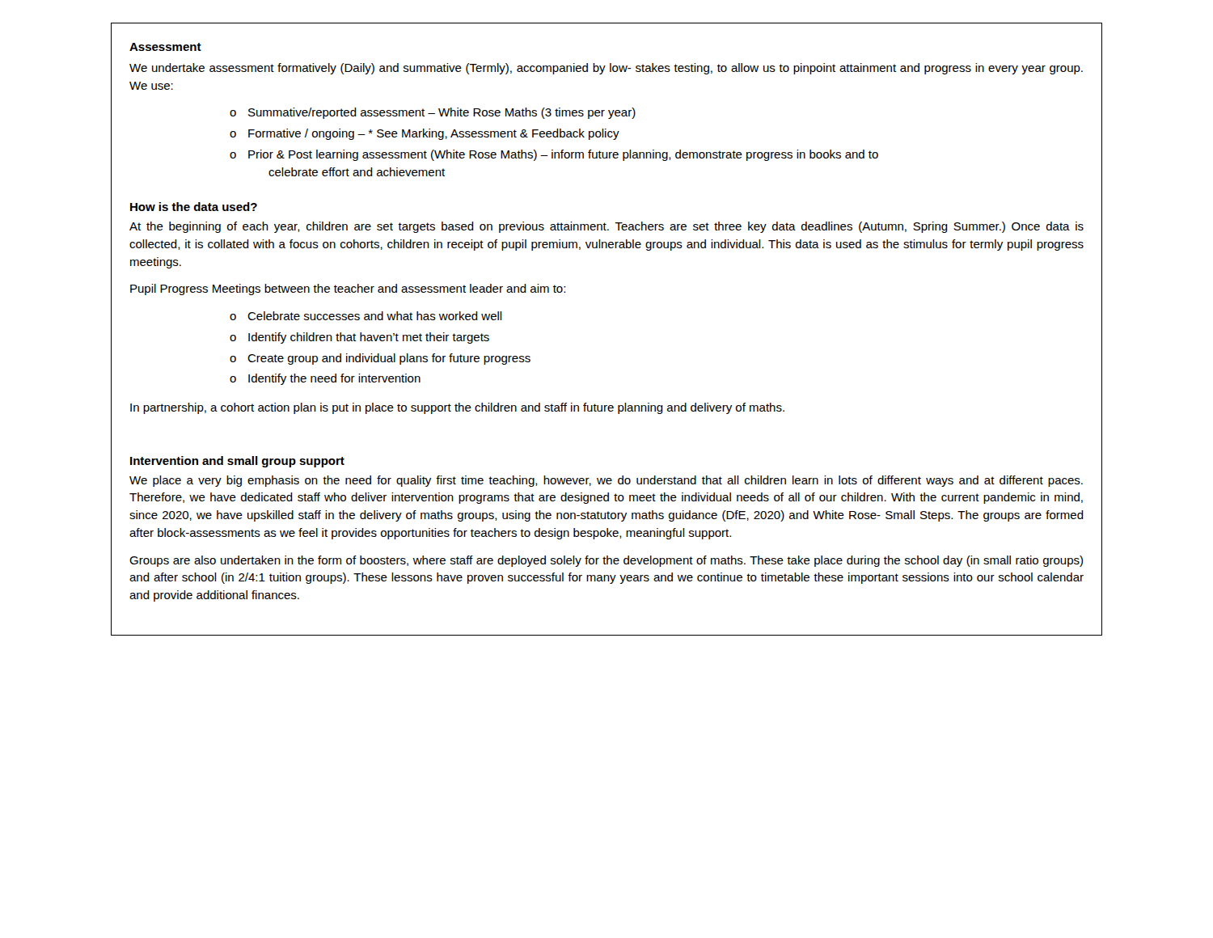Assessment
We undertake assessment formatively (Daily) and summative (Termly), accompanied by low- stakes testing, to allow us to pinpoint attainment and progress in every year group. We use:
Summative/reported assessment – White Rose Maths (3 times per year)
Formative / ongoing – * See Marking, Assessment & Feedback policy
Prior & Post learning assessment (White Rose Maths) – inform future planning, demonstrate progress in books and to celebrate effort and achievement
How is the data used?
At the beginning of each year, children are set targets based on previous attainment. Teachers are set three key data deadlines (Autumn, Spring Summer.) Once data is collected, it is collated with a focus on cohorts, children in receipt of pupil premium, vulnerable groups and individual. This data is used as the stimulus for termly pupil progress meetings.
Pupil Progress Meetings between the teacher and assessment leader and aim to:
Celebrate successes and what has worked well
Identify children that haven’t met their targets
Create group and individual plans for future progress
Identify the need for intervention
In partnership, a cohort action plan is put in place to support the children and staff in future planning and delivery of maths.
Intervention and small group support
We place a very big emphasis on the need for quality first time teaching, however, we do understand that all children learn in lots of different ways and at different paces. Therefore, we have dedicated staff who deliver intervention programs that are designed to meet the individual needs of all of our children. With the current pandemic in mind, since 2020, we have upskilled staff in the delivery of maths groups, using the non-statutory maths guidance (DfE, 2020) and White Rose- Small Steps. The groups are formed after block-assessments as we feel it provides opportunities for teachers to design bespoke, meaningful support.
Groups are also undertaken in the form of boosters, where staff are deployed solely for the development of maths. These take place during the school day (in small ratio groups) and after school (in 2/4:1 tuition groups). These lessons have proven successful for many years and we continue to timetable these important sessions into our school calendar and provide additional finances.